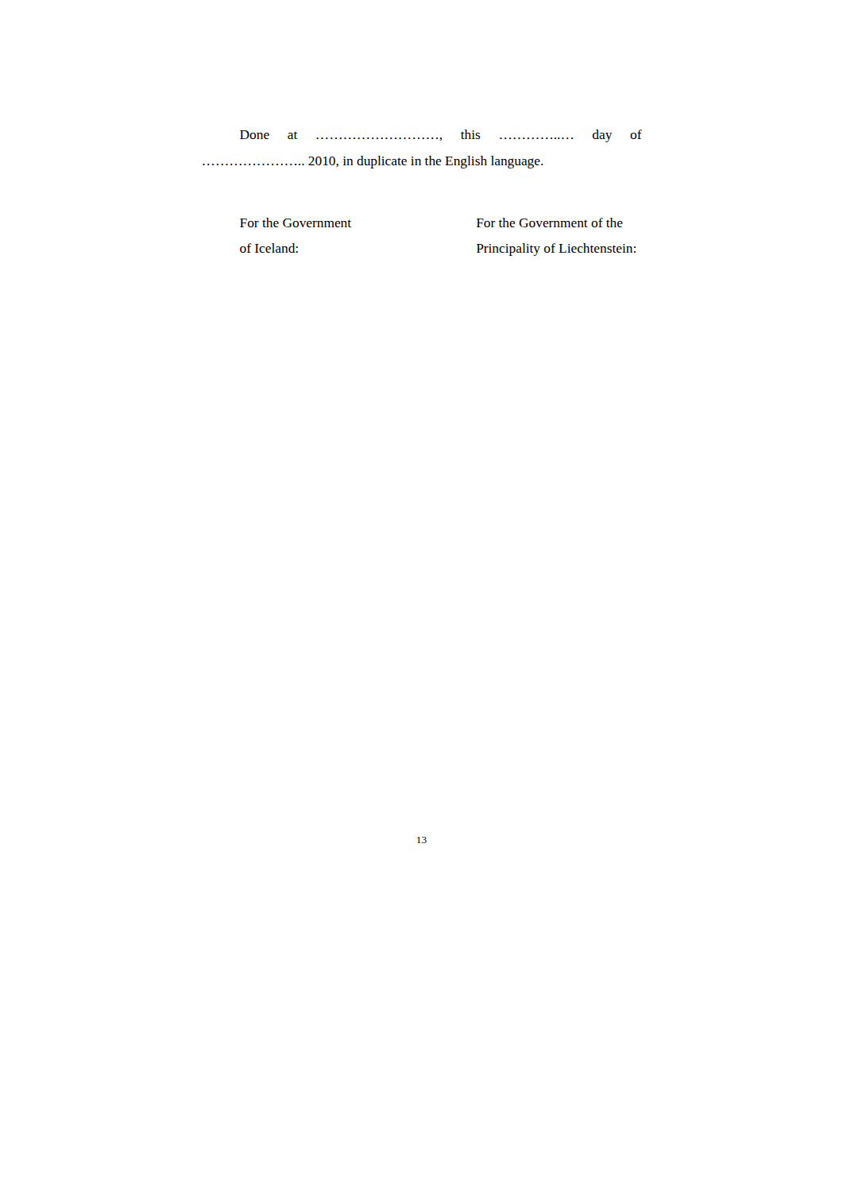Done at ………………………, this …………..… day of ………………….. 2010, in duplicate in the English language.
| For the Government | For the Government of the |
| of Iceland: | Principality of Liechtenstein: |
13